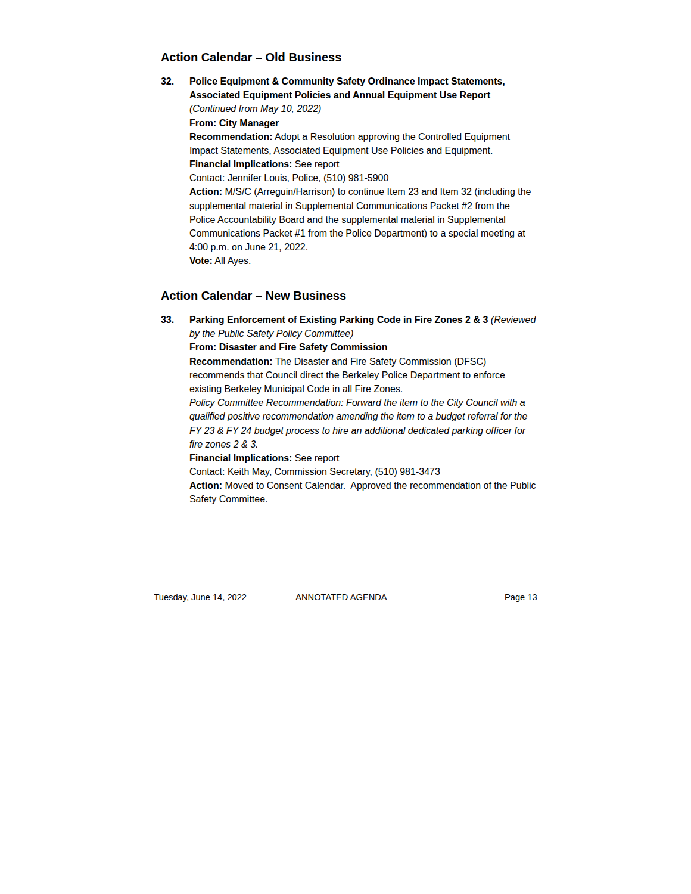Action Calendar – Old Business
32.
Police Equipment & Community Safety Ordinance Impact Statements, Associated Equipment Policies and Annual Equipment Use Report (Continued from May 10, 2022)
From: City Manager
Recommendation: Adopt a Resolution approving the Controlled Equipment Impact Statements, Associated Equipment Use Policies and Equipment.
Financial Implications: See report
Contact: Jennifer Louis, Police, (510) 981-5900
Action: M/S/C (Arreguin/Harrison) to continue Item 23 and Item 32 (including the supplemental material in Supplemental Communications Packet #2 from the Police Accountability Board and the supplemental material in Supplemental Communications Packet #1 from the Police Department) to a special meeting at 4:00 p.m. on June 21, 2022.
Vote: All Ayes.
Action Calendar – New Business
33.
Parking Enforcement of Existing Parking Code in Fire Zones 2 & 3 (Reviewed by the Public Safety Policy Committee)
From: Disaster and Fire Safety Commission
Recommendation: The Disaster and Fire Safety Commission (DFSC) recommends that Council direct the Berkeley Police Department to enforce existing Berkeley Municipal Code in all Fire Zones.
Policy Committee Recommendation: Forward the item to the City Council with a qualified positive recommendation amending the item to a budget referral for the FY 23 & FY 24 budget process to hire an additional dedicated parking officer for fire zones 2 & 3.
Financial Implications: See report
Contact: Keith May, Commission Secretary, (510) 981-3473
Action: Moved to Consent Calendar. Approved the recommendation of the Public Safety Committee.
Tuesday, June 14, 2022
ANNOTATED AGENDA
Page 13